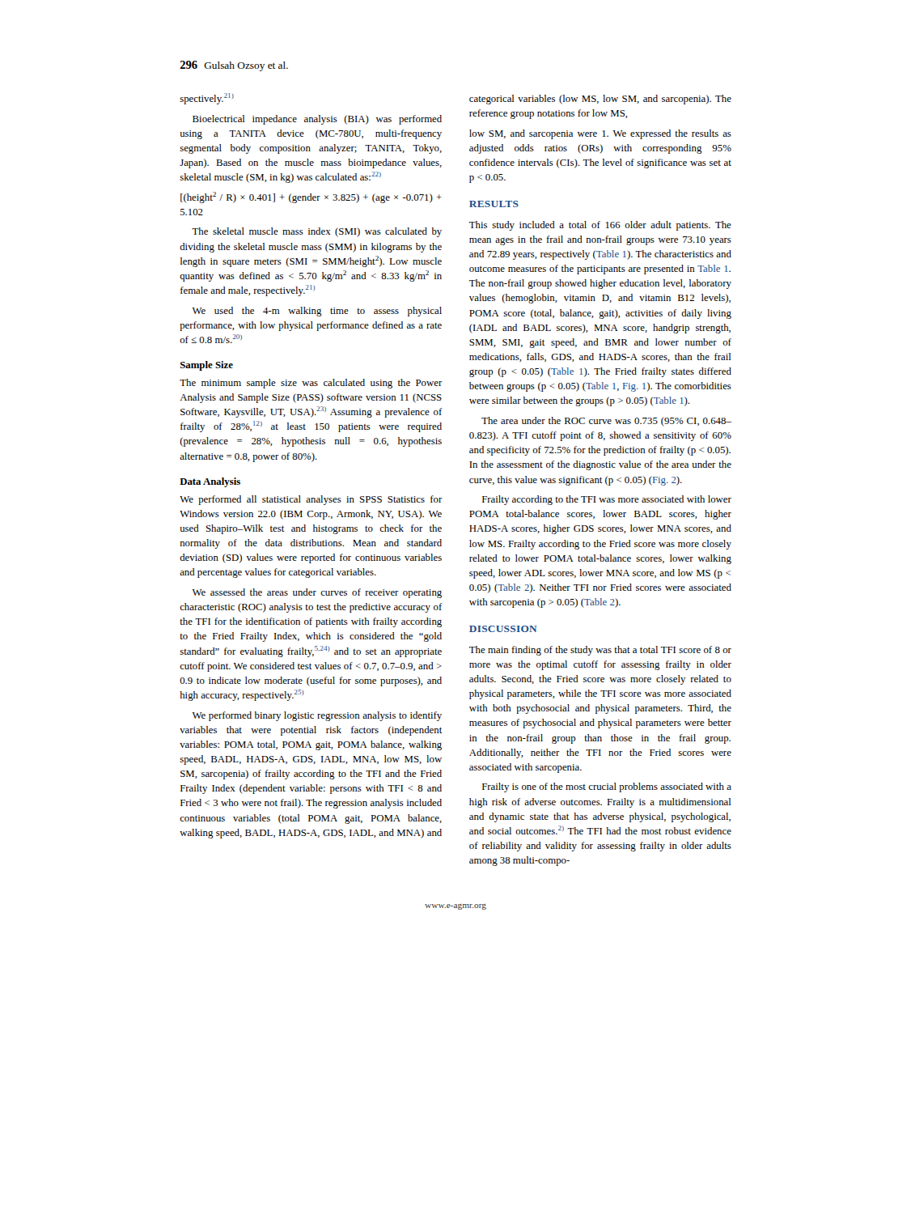296 Gulsah Ozsoy et al.
spectively.21)
Bioelectrical impedance analysis (BIA) was performed using a TANITA device (MC-780U, multi-frequency segmental body composition analyzer; TANITA, Tokyo, Japan). Based on the muscle mass bioimpedance values, skeletal muscle (SM, in kg) was calculated as:22)
[(height2 / R) × 0.401] + (gender × 3.825) + (age × -0.071) + 5.102
The skeletal muscle mass index (SMI) was calculated by dividing the skeletal muscle mass (SMM) in kilograms by the length in square meters (SMI = SMM/height2). Low muscle quantity was defined as < 5.70 kg/m2 and < 8.33 kg/m2 in female and male, respectively.21)
We used the 4-m walking time to assess physical performance, with low physical performance defined as a rate of ≤ 0.8 m/s.20)
Sample Size
The minimum sample size was calculated using the Power Analysis and Sample Size (PASS) software version 11 (NCSS Software, Kaysville, UT, USA).23) Assuming a prevalence of frailty of 28%,12) at least 150 patients were required (prevalence = 28%, hypothesis null = 0.6, hypothesis alternative = 0.8, power of 80%).
Data Analysis
We performed all statistical analyses in SPSS Statistics for Windows version 22.0 (IBM Corp., Armonk, NY, USA). We used Shapiro–Wilk test and histograms to check for the normality of the data distributions. Mean and standard deviation (SD) values were reported for continuous variables and percentage values for categorical variables.
We assessed the areas under curves of receiver operating characteristic (ROC) analysis to test the predictive accuracy of the TFI for the identification of patients with frailty according to the Fried Frailty Index, which is considered the “gold standard” for evaluating frailty,5,24) and to set an appropriate cutoff point. We considered test values of < 0.7, 0.7–0.9, and > 0.9 to indicate low moderate (useful for some purposes), and high accuracy, respectively.25)
We performed binary logistic regression analysis to identify variables that were potential risk factors (independent variables: POMA total, POMA gait, POMA balance, walking speed, BADL, HADS-A, GDS, IADL, MNA, low MS, low SM, sarcopenia) of frailty according to the TFI and the Fried Frailty Index (dependent variable: persons with TFI < 8 and Fried < 3 who were not frail). The regression analysis included continuous variables (total POMA gait, POMA balance, walking speed, BADL, HADS-A, GDS, IADL, and MNA) and categorical variables (low MS, low SM, and sarcopenia). The reference group notations for low MS,
low SM, and sarcopenia were 1. We expressed the results as adjusted odds ratios (ORs) with corresponding 95% confidence intervals (CIs). The level of significance was set at p < 0.05.
RESULTS
This study included a total of 166 older adult patients. The mean ages in the frail and non-frail groups were 73.10 years and 72.89 years, respectively (Table 1). The characteristics and outcome measures of the participants are presented in Table 1. The non-frail group showed higher education level, laboratory values (hemoglobin, vitamin D, and vitamin B12 levels), POMA score (total, balance, gait), activities of daily living (IADL and BADL scores), MNA score, handgrip strength, SMM, SMI, gait speed, and BMR and lower number of medications, falls, GDS, and HADS-A scores, than the frail group (p < 0.05) (Table 1). The Fried frailty states differed between groups (p < 0.05) (Table 1, Fig. 1). The comorbidities were similar between the groups (p > 0.05) (Table 1).
The area under the ROC curve was 0.735 (95% CI, 0.648–0.823). A TFI cutoff point of 8, showed a sensitivity of 60% and specificity of 72.5% for the prediction of frailty (p < 0.05). In the assessment of the diagnostic value of the area under the curve, this value was significant (p < 0.05) (Fig. 2).
Frailty according to the TFI was more associated with lower POMA total-balance scores, lower BADL scores, higher HADS-A scores, higher GDS scores, lower MNA scores, and low MS. Frailty according to the Fried score was more closely related to lower POMA total-balance scores, lower walking speed, lower ADL scores, lower MNA score, and low MS (p < 0.05) (Table 2). Neither TFI nor Fried scores were associated with sarcopenia (p > 0.05) (Table 2).
DISCUSSION
The main finding of the study was that a total TFI score of 8 or more was the optimal cutoff for assessing frailty in older adults. Second, the Fried score was more closely related to physical parameters, while the TFI score was more associated with both psychosocial and physical parameters. Third, the measures of psychosocial and physical parameters were better in the non-frail group than those in the frail group. Additionally, neither the TFI nor the Fried scores were associated with sarcopenia.
Frailty is one of the most crucial problems associated with a high risk of adverse outcomes. Frailty is a multidimensional and dynamic state that has adverse physical, psychological, and social outcomes.2) The TFI had the most robust evidence of reliability and validity for assessing frailty in older adults among 38 multi-compo-
www.e-agmr.org